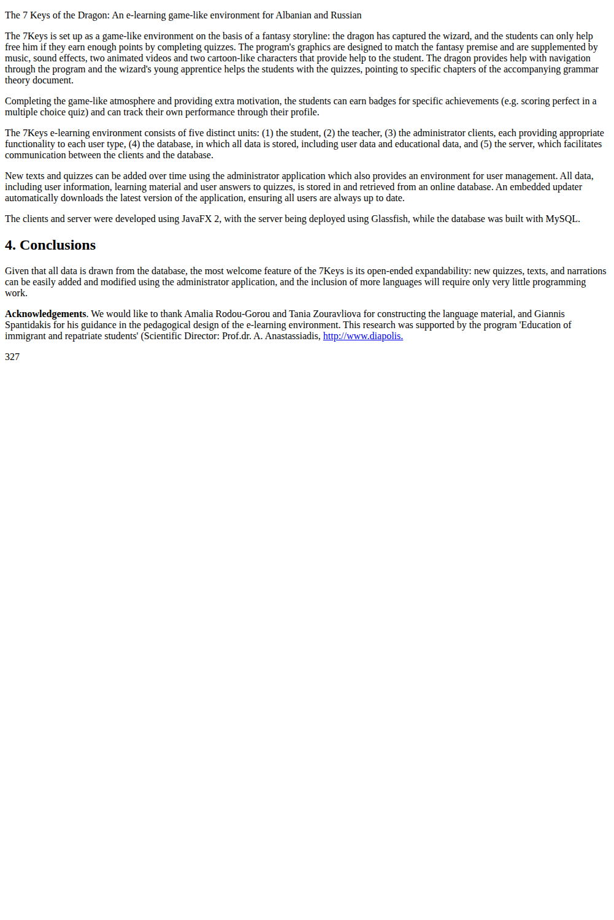The 7 Keys of the Dragon: An e-learning game-like environment for Albanian and Russian
The 7Keys is set up as a game-like environment on the basis of a fantasy storyline: the dragon has captured the wizard, and the students can only help free him if they earn enough points by completing quizzes. The program's graphics are designed to match the fantasy premise and are supplemented by music, sound effects, two animated videos and two cartoon-like characters that provide help to the student. The dragon provides help with navigation through the program and the wizard's young apprentice helps the students with the quizzes, pointing to specific chapters of the accompanying grammar theory document.
Completing the game-like atmosphere and providing extra motivation, the students can earn badges for specific achievements (e.g. scoring perfect in a multiple choice quiz) and can track their own performance through their profile.
The 7Keys e-learning environment consists of five distinct units: (1) the student, (2) the teacher, (3) the administrator clients, each providing appropriate functionality to each user type, (4) the database, in which all data is stored, including user data and educational data, and (5) the server, which facilitates communication between the clients and the database.
New texts and quizzes can be added over time using the administrator application which also provides an environment for user management. All data, including user information, learning material and user answers to quizzes, is stored in and retrieved from an online database. An embedded updater automatically downloads the latest version of the application, ensuring all users are always up to date.
The clients and server were developed using JavaFX 2, with the server being deployed using Glassfish, while the database was built with MySQL.
4. Conclusions
Given that all data is drawn from the database, the most welcome feature of the 7Keys is its open-ended expandability: new quizzes, texts, and narrations can be easily added and modified using the administrator application, and the inclusion of more languages will require only very little programming work.
Acknowledgements. We would like to thank Amalia Rodou-Gorou and Tania Zouravliova for constructing the language material, and Giannis Spantidakis for his guidance in the pedagogical design of the e-learning environment. This research was supported by the program 'Education of immigrant and repatriate students' (Scientific Director: Prof.dr. A. Anastassiadis, http://www.diapolis.
327